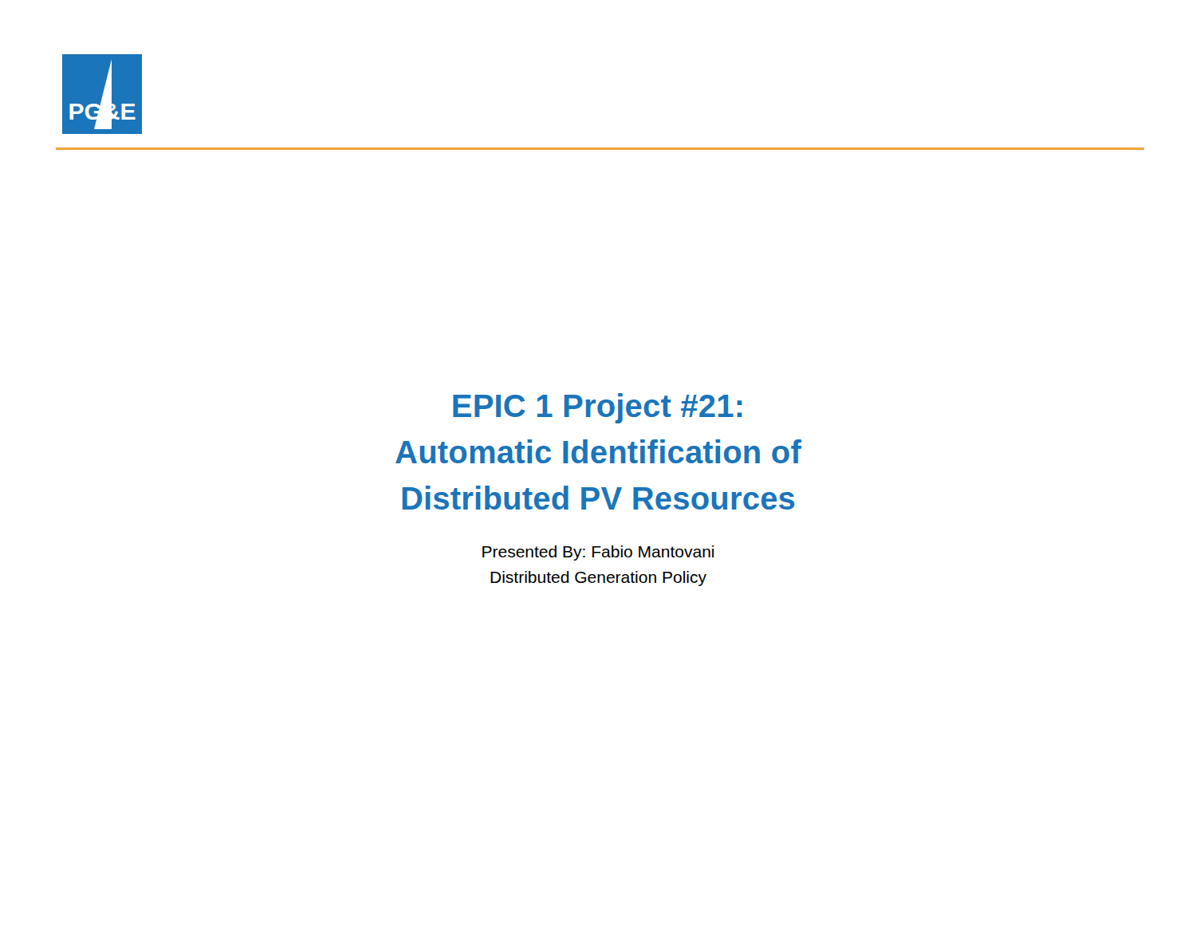PG&E
EPIC 1 Project #21:
Automatic Identification of
Distributed PV Resources
Presented By: Fabio Mantovani
Distributed Generation Policy